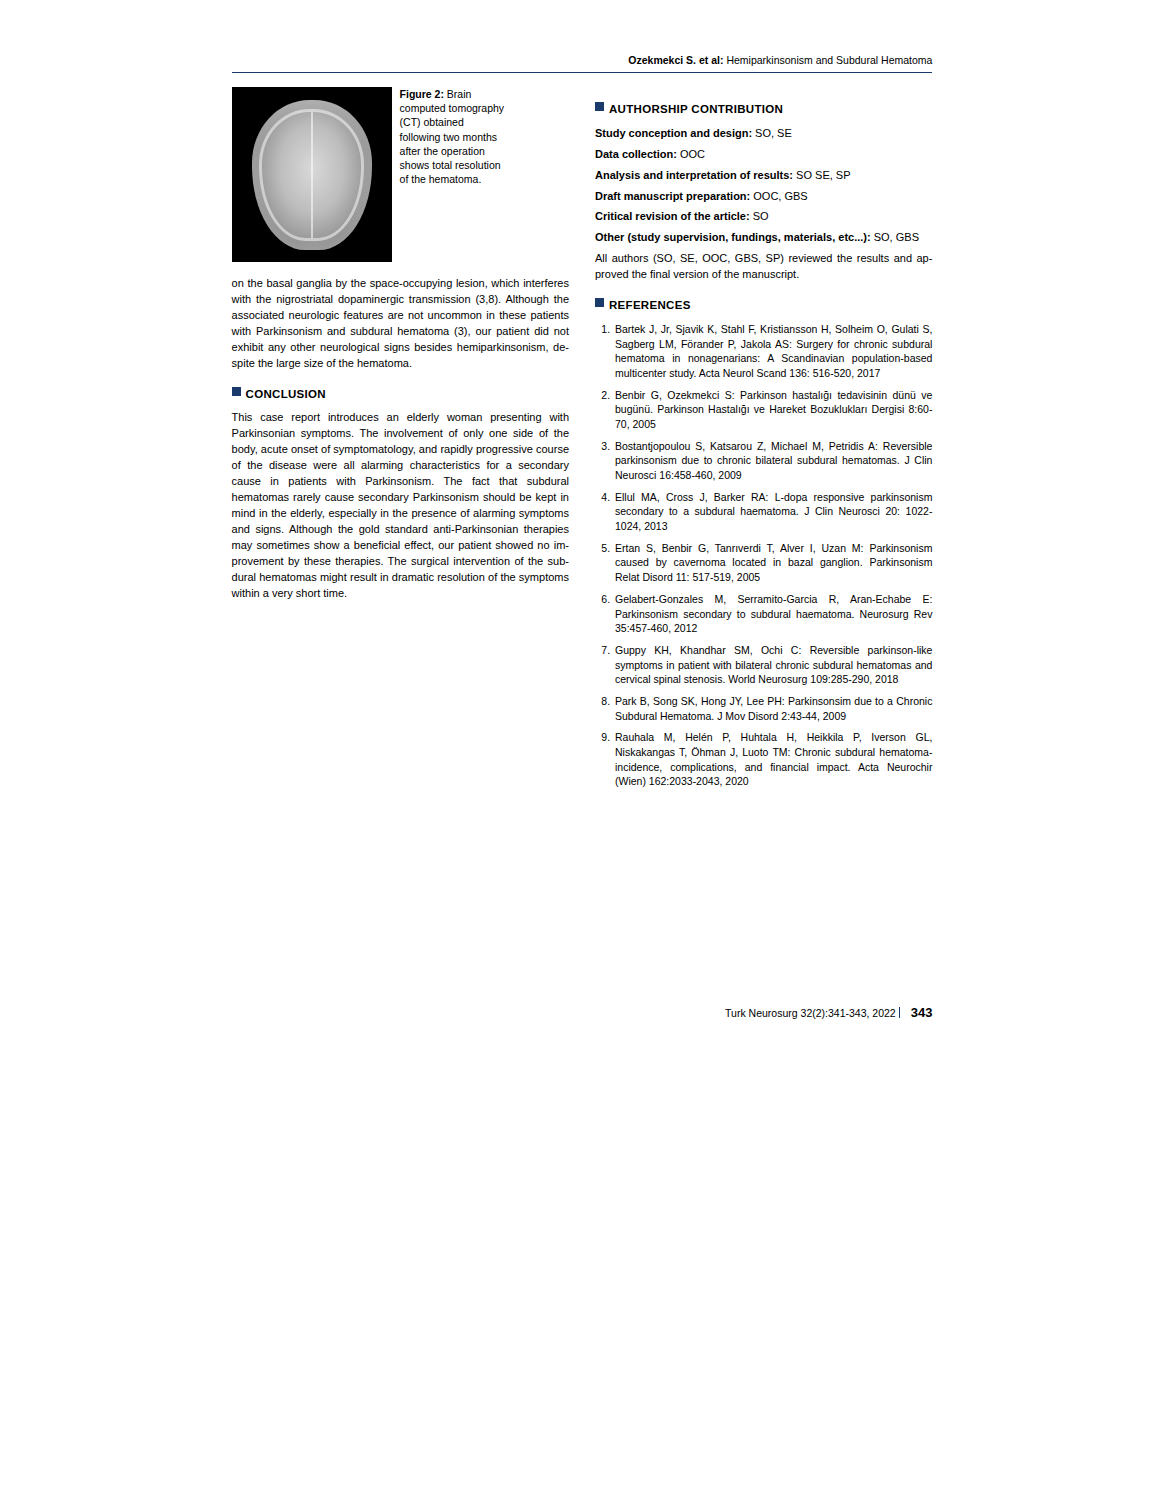Ozekmekci S. et al: Hemiparkinsonism and Subdural Hematoma
Figure 2: Brain computed tomography (CT) obtained following two months after the operation shows total resolution of the hematoma.
on the basal ganglia by the space-occupying lesion, which interferes with the nigrostriatal dopaminergic transmission (3,8). Although the associated neurologic features are not uncommon in these patients with Parkinsonism and subdural hematoma (3), our patient did not exhibit any other neurological signs besides hemiparkinsonism, despite the large size of the hematoma.
Conclusion
This case report introduces an elderly woman presenting with Parkinsonian symptoms. The involvement of only one side of the body, acute onset of symptomatology, and rapidly progressive course of the disease were all alarming characteristics for a secondary cause in patients with Parkinsonism. The fact that subdural hematomas rarely cause secondary Parkinsonism should be kept in mind in the elderly, especially in the presence of alarming symptoms and signs. Although the gold standard anti-Parkinsonian therapies may sometimes show a beneficial effect, our patient showed no improvement by these therapies. The surgical intervention of the subdural hematomas might result in dramatic resolution of the symptoms within a very short time.
Authorship Contribution
Study conception and design: SO, SE
Data collection: OOC
Analysis and interpretation of results: SO SE, SP
Draft manuscript preparation: OOC, GBS
Critical revision of the article: SO
Other (study supervision, fundings, materials, etc...): SO, GBS
All authors (SO, SE, OOC, GBS, SP) reviewed the results and approved the final version of the manuscript.
References
Bartek J, Jr, Sjavik K, Stahl F, Kristiansson H, Solheim O, Gulati S, Sagberg LM, Förander P, Jakola AS: Surgery for chronic subdural hematoma in nonagenarians: A Scandinavian population-based multicenter study. Acta Neurol Scand 136: 516-520, 2017
Benbir G, Ozekmekci S: Parkinson hastalığı tedavisinin dünü ve bugünü. Parkinson Hastalığı ve Hareket Bozuklukları Dergisi 8:60-70, 2005
Bostantjopoulou S, Katsarou Z, Michael M, Petridis A: Reversible parkinsonism due to chronic bilateral subdural hematomas. J Clin Neurosci 16:458-460, 2009
Ellul MA, Cross J, Barker RA: L-dopa responsive parkinsonism secondary to a subdural haematoma. J Clin Neurosci 20: 1022-1024, 2013
Ertan S, Benbir G, Tanrıverdi T, Alver I, Uzan M: Parkinsonism caused by cavernoma located in bazal ganglion. Parkinsonism Relat Disord 11: 517-519, 2005
Gelabert-Gonzales M, Serramito-Garcia R, Aran-Echabe E: Parkinsonism secondary to subdural haematoma. Neurosurg Rev 35:457-460, 2012
Guppy KH, Khandhar SM, Ochi C: Reversible parkinson-like symptoms in patient with bilateral chronic subdural hematomas and cervical spinal stenosis. World Neurosurg 109:285-290, 2018
Park B, Song SK, Hong JY, Lee PH: Parkinsonsim due to a Chronic Subdural Hematoma. J Mov Disord 2:43-44, 2009
Rauhala M, Helén P, Huhtala H, Heikkila P, Iverson GL, Niskakangas T, Öhman J, Luoto TM: Chronic subdural hematoma-incidence, complications, and financial impact. Acta Neurochir (Wien) 162:2033-2043, 2020
Turk Neurosurg 32(2):341-343, 2022 343